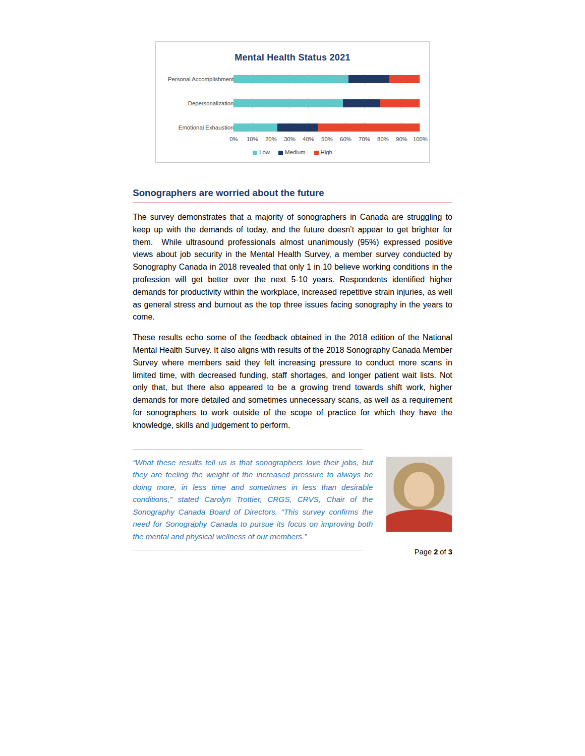Mental Health Status 2021
| Personal Accomplishment | |
| Depersonalization | |
| Emotional Exhaustion | |
| | 0% 10% 20% 30% 40% 50% 60% 70% 80% 90% 100% |
Low Medium High
Sonographers are worried about the future
The survey demonstrates that a majority of sonographers in Canada are struggling to keep up with the demands of today, and the future doesn’t appear to get brighter for them. While ultrasound professionals almost unanimously (95%) expressed positive views about job security in the Mental Health Survey, a member survey conducted by Sonography Canada in 2018 revealed that only 1 in 10 believe working conditions in the profession will get better over the next 5-10 years. Respondents identified higher demands for productivity within the workplace, increased repetitive strain injuries, as well as general stress and burnout as the top three issues facing sonography in the years to come.
These results echo some of the feedback obtained in the 2018 edition of the National Mental Health Survey. It also aligns with results of the 2018 Sonography Canada Member Survey where members said they felt increasing pressure to conduct more scans in limited time, with decreased funding, staff shortages, and longer patient wait lists. Not only that, but there also appeared to be a growing trend towards shift work, higher demands for more detailed and sometimes unnecessary scans, as well as a requirement for sonographers to work outside of the scope of practice for which they have the knowledge, skills and judgement to perform.
“What these results tell us is that sonographers love their jobs, but they are feeling the weight of the increased pressure to always be doing more, in less time and sometimes in less than desirable conditions,” stated Carolyn Trottier, CRGS, CRVS, Chair of the Sonography Canada Board of Directors. “This survey confirms the need for Sonography Canada to pursue its focus on improving both the mental and physical wellness of our members.”
Page 2 of 3